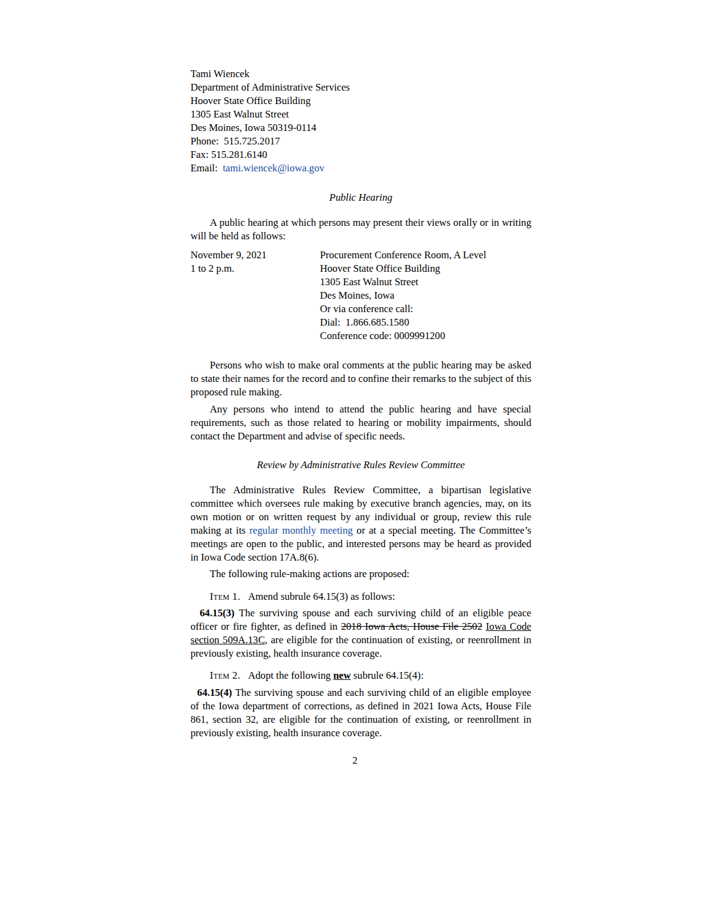Tami Wiencek
Department of Administrative Services
Hoover State Office Building
1305 East Walnut Street
Des Moines, Iowa 50319-0114
Phone: 515.725.2017
Fax: 515.281.6140
Email: tami.wiencek@iowa.gov
Public Hearing
A public hearing at which persons may present their views orally or in writing will be held as follows:
| November 9, 2021 1 to 2 p.m. | Procurement Conference Room, A Level Hoover State Office Building 1305 East Walnut Street Des Moines, Iowa Or via conference call: Dial: 1.866.685.1580 Conference code: 0009991200 |
Persons who wish to make oral comments at the public hearing may be asked to state their names for the record and to confine their remarks to the subject of this proposed rule making.
Any persons who intend to attend the public hearing and have special requirements, such as those related to hearing or mobility impairments, should contact the Department and advise of specific needs.
Review by Administrative Rules Review Committee
The Administrative Rules Review Committee, a bipartisan legislative committee which oversees rule making by executive branch agencies, may, on its own motion or on written request by any individual or group, review this rule making at its regular monthly meeting or at a special meeting. The Committee’s meetings are open to the public, and interested persons may be heard as provided in Iowa Code section 17A.8(6).
The following rule-making actions are proposed:
Item 1. Amend subrule 64.15(3) as follows:
64.15(3) The surviving spouse and each surviving child of an eligible peace officer or fire fighter, as defined in 2018 Iowa Acts, House File 2502 Iowa Code section 509A.13C, are eligible for the continuation of existing, or reenrollment in previously existing, health insurance coverage.
Item 2. Adopt the following new subrule 64.15(4):
64.15(4) The surviving spouse and each surviving child of an eligible employee of the Iowa department of corrections, as defined in 2021 Iowa Acts, House File 861, section 32, are eligible for the continuation of existing, or reenrollment in previously existing, health insurance coverage.
2